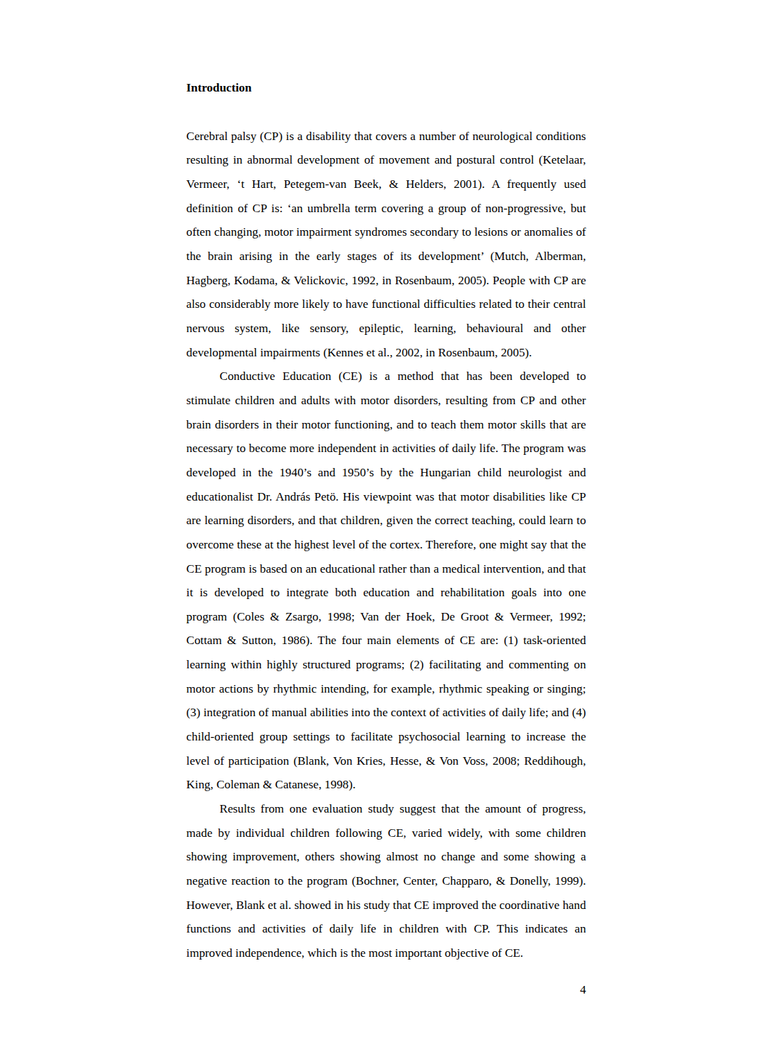Introduction
Cerebral palsy (CP) is a disability that covers a number of neurological conditions resulting in abnormal development of movement and postural control (Ketelaar, Vermeer, ‘t Hart, Petegem-van Beek, & Helders, 2001). A frequently used definition of CP is: ‘an umbrella term covering a group of non-progressive, but often changing, motor impairment syndromes secondary to lesions or anomalies of the brain arising in the early stages of its development’ (Mutch, Alberman, Hagberg, Kodama, & Velickovic, 1992, in Rosenbaum, 2005). People with CP are also considerably more likely to have functional difficulties related to their central nervous system, like sensory, epileptic, learning, behavioural and other developmental impairments (Kennes et al., 2002, in Rosenbaum, 2005).
Conductive Education (CE) is a method that has been developed to stimulate children and adults with motor disorders, resulting from CP and other brain disorders in their motor functioning, and to teach them motor skills that are necessary to become more independent in activities of daily life. The program was developed in the 1940’s and 1950’s by the Hungarian child neurologist and educationalist Dr. András Petö. His viewpoint was that motor disabilities like CP are learning disorders, and that children, given the correct teaching, could learn to overcome these at the highest level of the cortex. Therefore, one might say that the CE program is based on an educational rather than a medical intervention, and that it is developed to integrate both education and rehabilitation goals into one program (Coles & Zsargo, 1998; Van der Hoek, De Groot & Vermeer, 1992; Cottam & Sutton, 1986). The four main elements of CE are: (1) task-oriented learning within highly structured programs; (2) facilitating and commenting on motor actions by rhythmic intending, for example, rhythmic speaking or singing; (3) integration of manual abilities into the context of activities of daily life; and (4) child-oriented group settings to facilitate psychosocial learning to increase the level of participation (Blank, Von Kries, Hesse, & Von Voss, 2008; Reddihough, King, Coleman & Catanese, 1998).
Results from one evaluation study suggest that the amount of progress, made by individual children following CE, varied widely, with some children showing improvement, others showing almost no change and some showing a negative reaction to the program (Bochner, Center, Chapparo, & Donelly, 1999). However, Blank et al. showed in his study that CE improved the coordinative hand functions and activities of daily life in children with CP. This indicates an improved independence, which is the most important objective of CE.
4